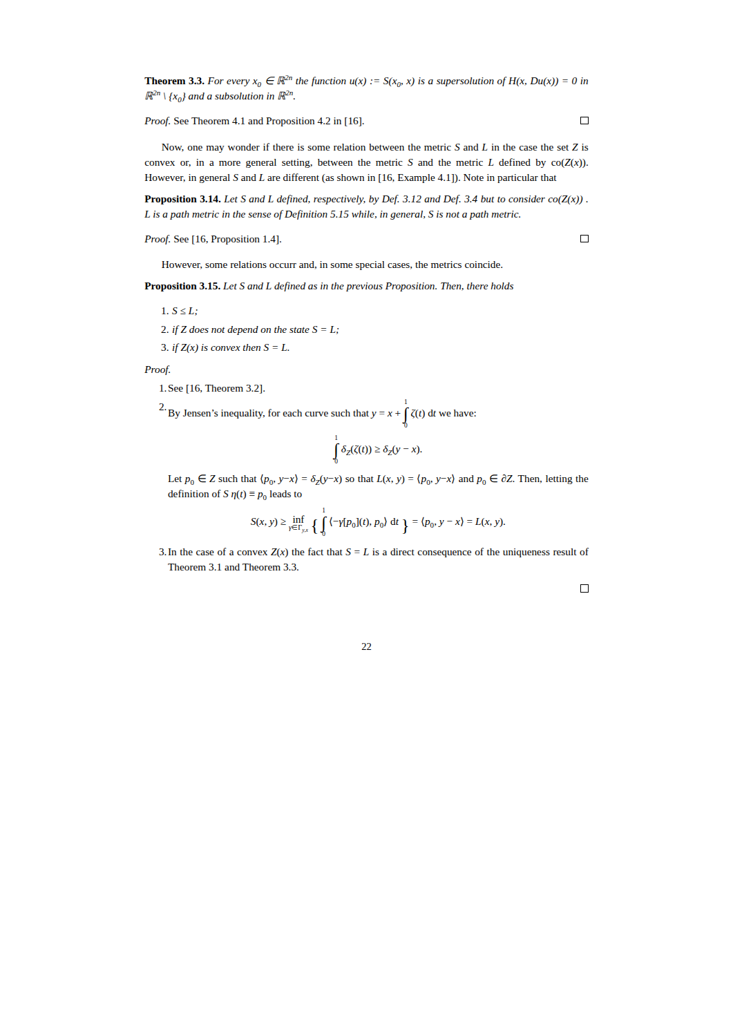Theorem 3.3. For every x0 ∈ ℝ2n the function u(x) := S(x0, x) is a supersolution of H(x, Du(x)) = 0 in ℝ2n \ {x0} and a subsolution in ℝ2n.
Proof. See Theorem 4.1 and Proposition 4.2 in [16].
Now, one may wonder if there is some relation between the metric S and L in the case the set Z is convex or, in a more general setting, between the metric S and the metric L defined by co(Z(x)). However, in general S and L are different (as shown in [16, Example 4.1]). Note in particular that
Proposition 3.14. Let S and L defined, respectively, by Def. 3.12 and Def. 3.4 but to consider co(Z(x)) . L is a path metric in the sense of Definition 5.15 while, in general, S is not a path metric.
Proof. See [16, Proposition 1.4].
However, some relations occurr and, in some special cases, the metrics coincide.
Proposition 3.15. Let S and L defined as in the previous Proposition. Then, there holds
S ≤ L;
if Z does not depend on the state S = L;
if Z(x) is convex then S = L.
Proof.
See [16, Theorem 3.2].
By Jensen’s inequality, for each curve such that y = x + 1∫0 ζ(t) dt we have:
1∫0 δZ(ζ(t)) ≥ δZ(y − x).
Let p0 ∈ Z such that ⟨p0, y−x⟩ = δZ(y−x) so that L(x, y) = ⟨p0, y−x⟩ and p0 ∈ ∂Z. Then, letting the definition of S η(t) ≡ p0 leads to
S(x, y) ≥ inf γ∈Γy,x { 1∫0 ⟨−γ[p0](t), p0⟩ dt } = ⟨p0, y − x⟩ = L(x, y).
In the case of a convex Z(x) the fact that S = L is a direct consequence of the uniqueness result of Theorem 3.1 and Theorem 3.3.
22